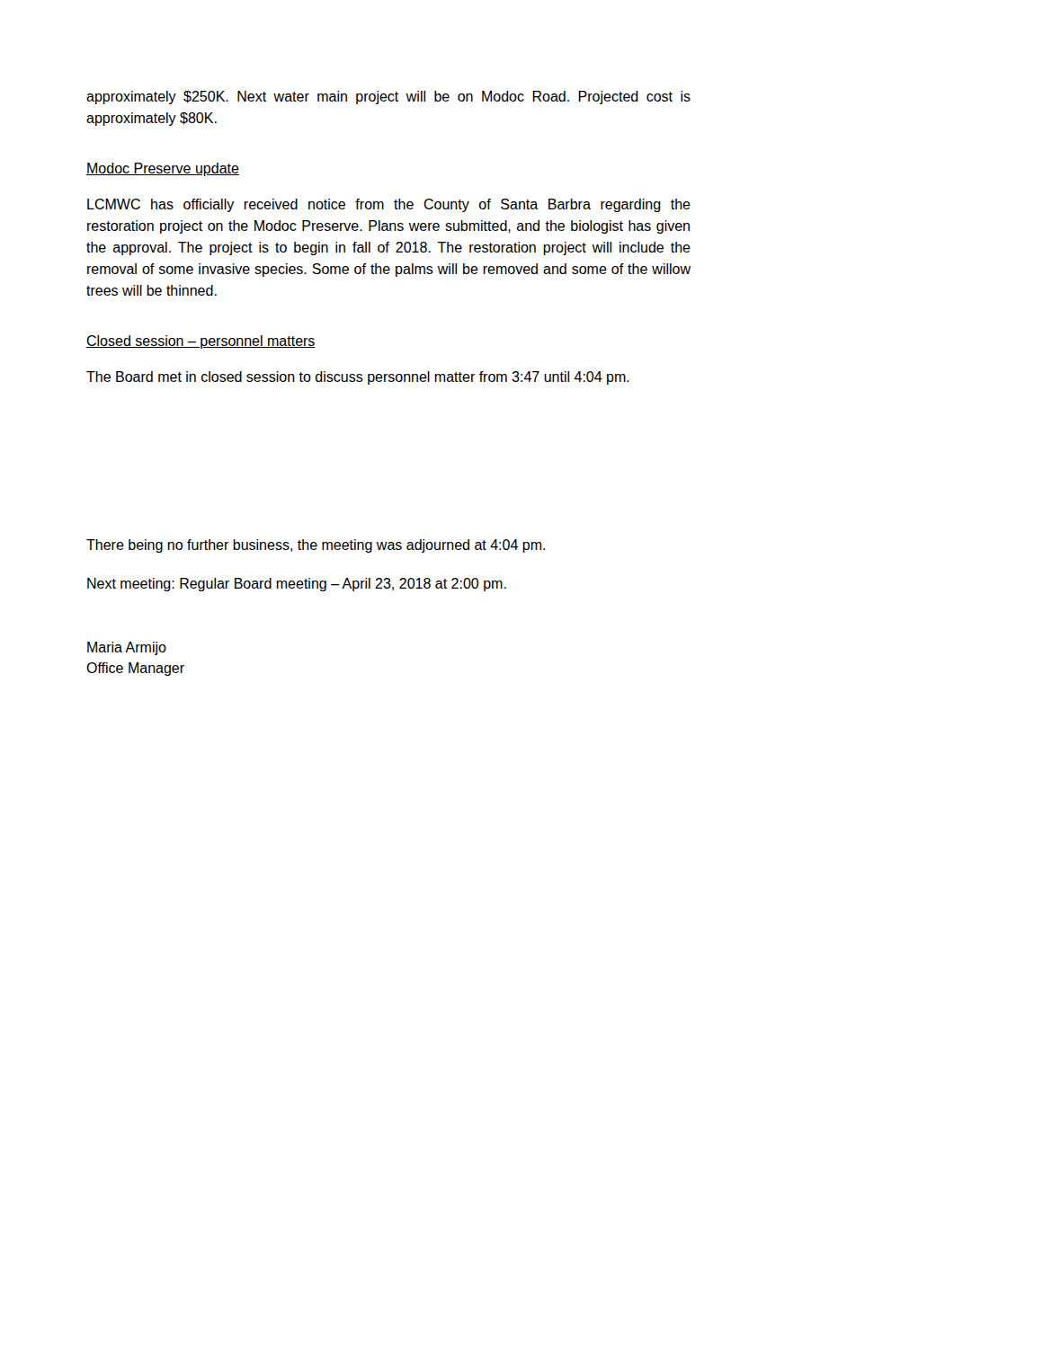approximately $250K. Next water main project will be on Modoc Road. Projected cost is approximately $80K.
Modoc Preserve update
LCMWC has officially received notice from the County of Santa Barbra regarding the restoration project on the Modoc Preserve. Plans were submitted, and the biologist has given the approval. The project is to begin in fall of 2018. The restoration project will include the removal of some invasive species. Some of the palms will be removed and some of the willow trees will be thinned.
Closed session – personnel matters
The Board met in closed session to discuss personnel matter from 3:47 until 4:04 pm.
There being no further business, the meeting was adjourned at 4:04 pm.
Next meeting: Regular Board meeting – April 23, 2018 at 2:00 pm.
Maria Armijo
Office Manager